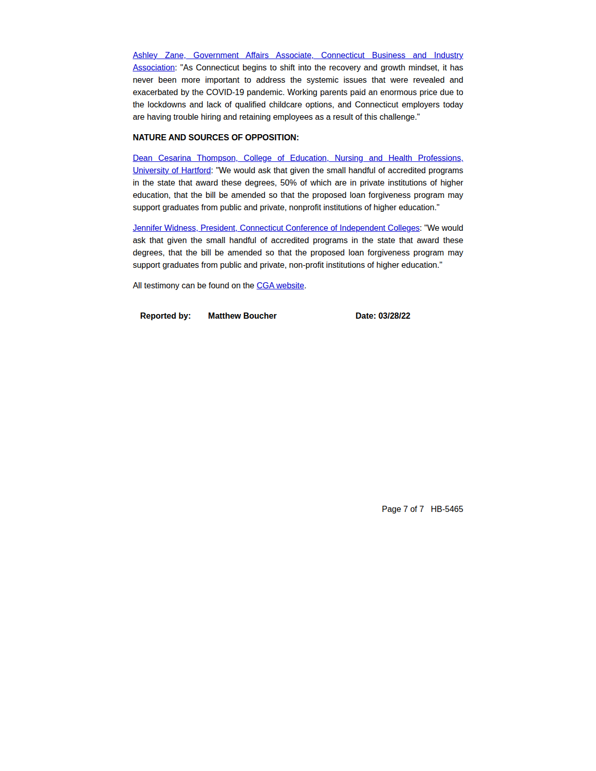Ashley Zane, Government Affairs Associate, Connecticut Business and Industry Association: "As Connecticut begins to shift into the recovery and growth mindset, it has never been more important to address the systemic issues that were revealed and exacerbated by the COVID-19 pandemic. Working parents paid an enormous price due to the lockdowns and lack of qualified childcare options, and Connecticut employers today are having trouble hiring and retaining employees as a result of this challenge."
NATURE AND SOURCES OF OPPOSITION:
Dean Cesarina Thompson, College of Education, Nursing and Health Professions, University of Hartford: "We would ask that given the small handful of accredited programs in the state that award these degrees, 50% of which are in private institutions of higher education, that the bill be amended so that the proposed loan forgiveness program may support graduates from public and private, nonprofit institutions of higher education."
Jennifer Widness, President, Connecticut Conference of Independent Colleges: "We would ask that given the small handful of accredited programs in the state that award these degrees, that the bill be amended so that the proposed loan forgiveness program may support graduates from public and private, non-profit institutions of higher education."
All testimony can be found on the CGA website.
Reported by: Matthew Boucher Date: 03/28/22
Page 7 of 7 HB-5465